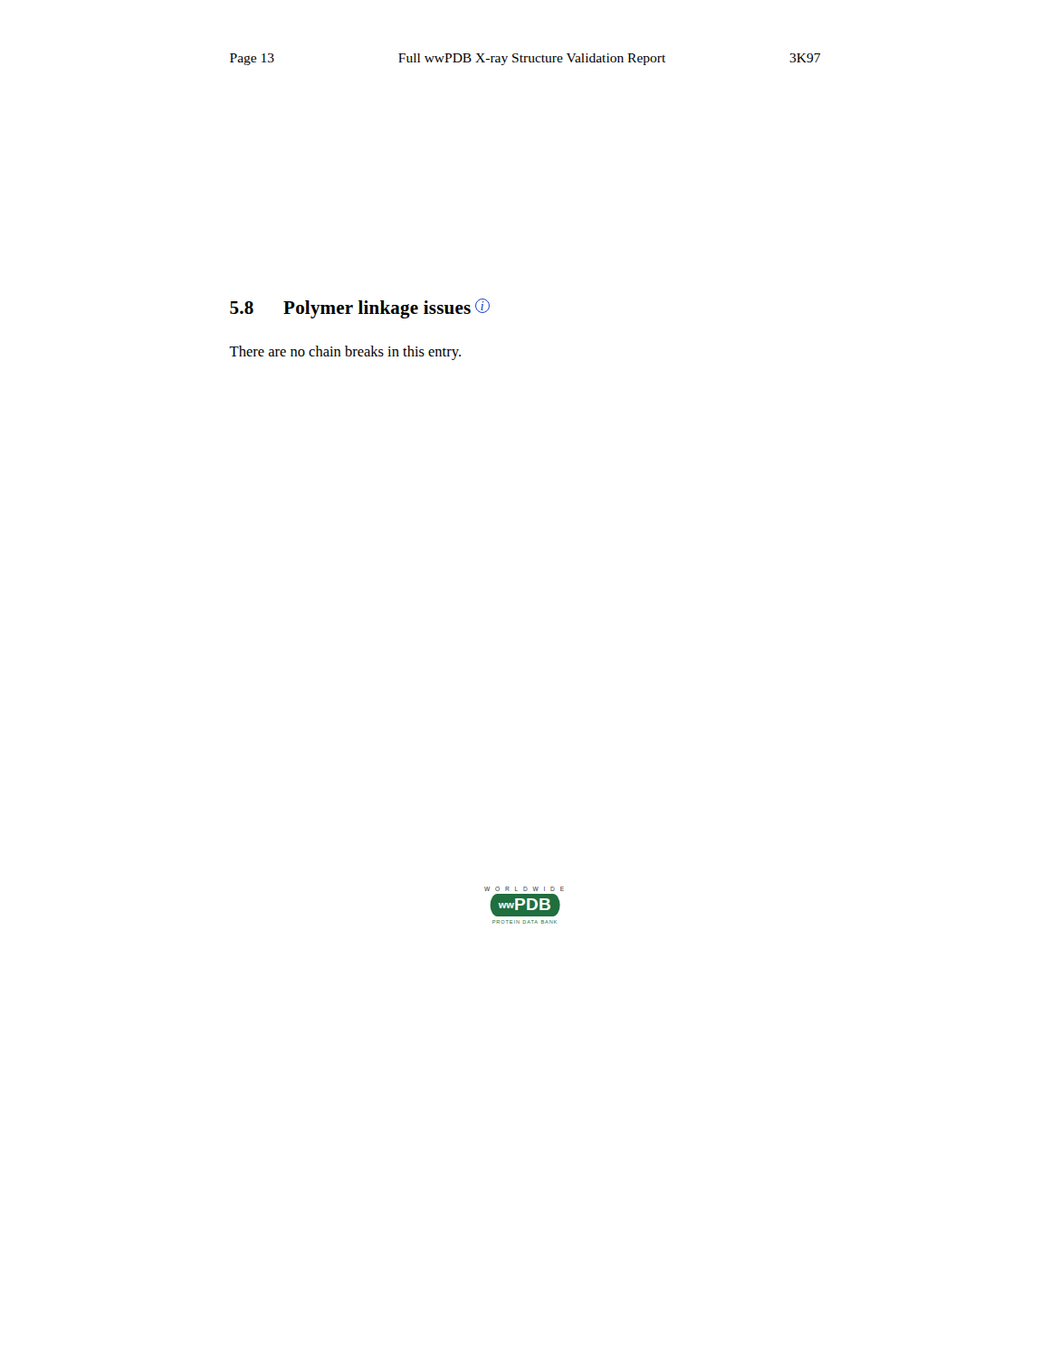Page 13
Full wwPDB X-ray Structure Validation Report
3K97
5.8 Polymer linkage issuesi
There are no chain breaks in this entry.
W O R L D W I D E
ww PDB
PROTEIN DATA BANK